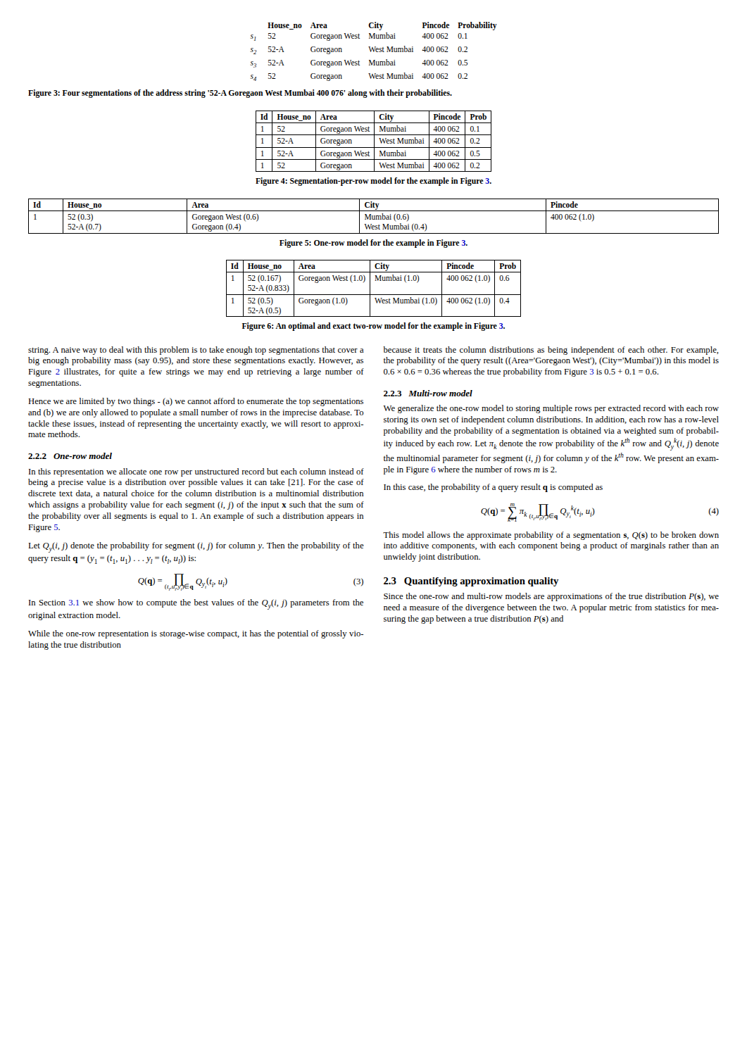| | House_no | Area | City | Pincode | Probability |
| --- | --- | --- | --- | --- | --- |
| s 1 | 52 | Goregaon West | Mumbai | 400 062 | 0.1 |
| s 2 | 52-A | Goregaon | West Mumbai | 400 062 | 0.2 |
| s 3 | 52-A | Goregaon West | Mumbai | 400 062 | 0.5 |
| s 4 | 52 | Goregaon | West Mumbai | 400 062 | 0.2 |
Figure 3: Four segmentations of the address string '52-A Goregaon West Mumbai 400 076' along with their probabilities.
| Id | House_no | Area | City | Pincode | Prob |
| --- | --- | --- | --- | --- | --- |
| 1 | 52 | Goregaon West | Mumbai | 400 062 | 0.1 |
| 1 | 52-A | Goregaon | West Mumbai | 400 062 | 0.2 |
| 1 | 52-A | Goregaon West | Mumbai | 400 062 | 0.5 |
| 1 | 52 | Goregaon | West Mumbai | 400 062 | 0.2 |
Figure 4: Segmentation-per-row model for the example in Figure 3.
| Id | House_no | Area | City | Pincode |
| --- | --- | --- | --- | --- |
| 1 | 52 (0.3) 52-A (0.7) | Goregaon West (0.6) Goregaon (0.4) | Mumbai (0.6) West Mumbai (0.4) | 400 062 (1.0) |
Figure 5: One-row model for the example in Figure 3.
| Id | House_no | Area | City | Pincode | Prob |
| --- | --- | --- | --- | --- | --- |
| 1 | 52 (0.167) 52-A (0.833) | Goregaon West (1.0) | Mumbai (1.0) | 400 062 (1.0) | 0.6 |
| 1 | 52 (0.5) 52-A (0.5) | Goregaon (1.0) | West Mumbai (1.0) | 400 062 (1.0) | 0.4 |
Figure 6: An optimal and exact two-row model for the example in Figure 3.
string. A naive way to deal with this problem is to take enough top segmentations that cover a big enough probability mass (say 0.95), and store these segmentations exactly. However, as Figure 2 illustrates, for quite a few strings we may end up retrieving a large number of segmentations.
Hence we are limited by two things - (a) we cannot afford to enumerate the top segmentations and (b) we are only allowed to populate a small number of rows in the imprecise database. To tackle these issues, instead of representing the uncertainty exactly, we will resort to approximate methods.
2.2.2 One-row model
In this representation we allocate one row per unstructured record but each column instead of being a precise value is a distribution over possible values it can take [21]. For the case of discrete text data, a natural choice for the column distribution is a multinomial distribution which assigns a probability value for each segment (i, j) of the input x such that the sum of the probability over all segments is equal to 1. An example of such a distribution appears in Figure 5.
Let Qy(i, j) denote the probability for segment (i, j) for column y. Then the probability of the query result q = (y 1 = (t 1, u 1) . . . yl = (tl, ul)) is:
Q(q) = ∏(ti,ui,yi)∈q Qyi(ti, ui)
(3)
In Section 3.1 we show how to compute the best values of the Qy(i, j) parameters from the original extraction model.
While the one-row representation is storage-wise compact, it has the potential of grossly violating the true distribution
because it treats the column distributions as being independent of each other. For example, the probability of the query result ((Area='Goregaon West'), (City='Mumbai')) in this model is 0.6 × 0.6 = 0.36 whereas the true probability from Figure 3 is 0.5 + 0.1 = 0.6.
2.2.3 Multi-row model
We generalize the one-row model to storing multiple rows per extracted record with each row storing its own set of independent column distributions. In addition, each row has a row-level probability and the probability of a segmentation is obtained via a weighted sum of probability induced by each row. Let πk denote the row probability of the kth row and Qyk(i, j) denote the multinomial parameter for segment (i, j) for column y of the kth row. We present an example in Figure 6 where the number of rows m is 2.
In this case, the probability of a query result q is computed as
Q(q) = m∑k=1 πk ∏(ti,ui,yi)∈q Qyi k(ti, ui)
(4)
This model allows the approximate probability of a segmentation s, Q(s) to be broken down into additive components, with each component being a product of marginals rather than an unwieldy joint distribution.
2.3 Quantifying approximation quality
Since the one-row and multi-row models are approximations of the true distribution P(s), we need a measure of the divergence between the two. A popular metric from statistics for measuring the gap between a true distribution P(s) and